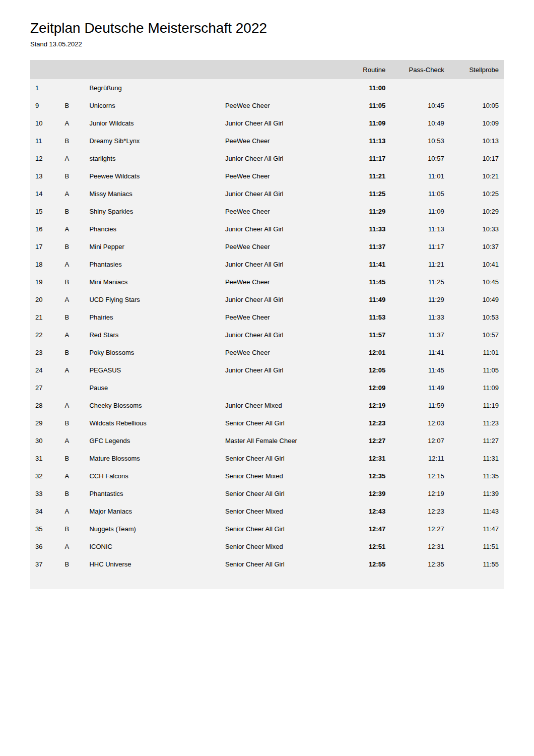Zeitplan Deutsche Meisterschaft 2022
Stand 13.05.2022
| | | | | Routine | Pass-Check | Stellprobe |
| --- | --- | --- | --- | --- | --- | --- |
| 1 | | Begrüßung | | 11:00 | | |
| 9 | B | Unicorns | PeeWee Cheer | 11:05 | 10:45 | 10:05 |
| 10 | A | Junior Wildcats | Junior Cheer All Girl | 11:09 | 10:49 | 10:09 |
| 11 | B | Dreamy Sib*Lynx | PeeWee Cheer | 11:13 | 10:53 | 10:13 |
| 12 | A | starlights | Junior Cheer All Girl | 11:17 | 10:57 | 10:17 |
| 13 | B | Peewee Wildcats | PeeWee Cheer | 11:21 | 11:01 | 10:21 |
| 14 | A | Missy Maniacs | Junior Cheer All Girl | 11:25 | 11:05 | 10:25 |
| 15 | B | Shiny Sparkles | PeeWee Cheer | 11:29 | 11:09 | 10:29 |
| 16 | A | Phancies | Junior Cheer All Girl | 11:33 | 11:13 | 10:33 |
| 17 | B | Mini Pepper | PeeWee Cheer | 11:37 | 11:17 | 10:37 |
| 18 | A | Phantasies | Junior Cheer All Girl | 11:41 | 11:21 | 10:41 |
| 19 | B | Mini Maniacs | PeeWee Cheer | 11:45 | 11:25 | 10:45 |
| 20 | A | UCD Flying Stars | Junior Cheer All Girl | 11:49 | 11:29 | 10:49 |
| 21 | B | Phairies | PeeWee Cheer | 11:53 | 11:33 | 10:53 |
| 22 | A | Red Stars | Junior Cheer All Girl | 11:57 | 11:37 | 10:57 |
| 23 | B | Poky Blossoms | PeeWee Cheer | 12:01 | 11:41 | 11:01 |
| 24 | A | PEGASUS | Junior Cheer All Girl | 12:05 | 11:45 | 11:05 |
| 27 | | Pause | | 12:09 | 11:49 | 11:09 |
| 28 | A | Cheeky Blossoms | Junior Cheer Mixed | 12:19 | 11:59 | 11:19 |
| 29 | B | Wildcats Rebellious | Senior Cheer All Girl | 12:23 | 12:03 | 11:23 |
| 30 | A | GFC Legends | Master All Female Cheer | 12:27 | 12:07 | 11:27 |
| 31 | B | Mature Blossoms | Senior Cheer All Girl | 12:31 | 12:11 | 11:31 |
| 32 | A | CCH Falcons | Senior Cheer Mixed | 12:35 | 12:15 | 11:35 |
| 33 | B | Phantastics | Senior Cheer All Girl | 12:39 | 12:19 | 11:39 |
| 34 | A | Major Maniacs | Senior Cheer Mixed | 12:43 | 12:23 | 11:43 |
| 35 | B | Nuggets (Team) | Senior Cheer All Girl | 12:47 | 12:27 | 11:47 |
| 36 | A | ICONIC | Senior Cheer Mixed | 12:51 | 12:31 | 11:51 |
| 37 | B | HHC Universe | Senior Cheer All Girl | 12:55 | 12:35 | 11:55 |